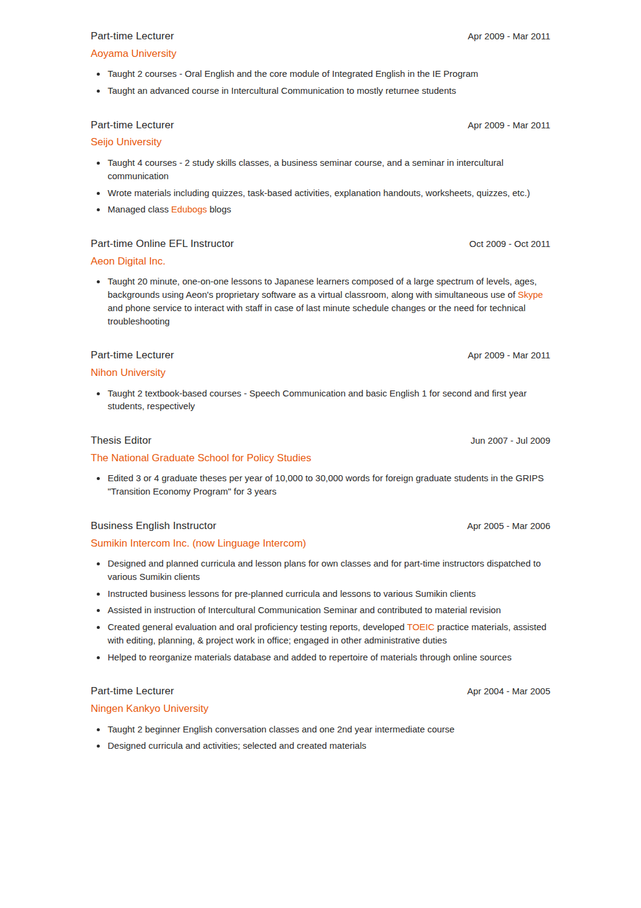Part-time Lecturer
Apr 2009 - Mar 2011
Aoyama University
Taught 2 courses - Oral English and the core module of Integrated English in the IE Program
Taught an advanced course in Intercultural Communication to mostly returnee students
Part-time Lecturer
Apr 2009 - Mar 2011
Seijo University
Taught 4 courses - 2 study skills classes, a business seminar course, and a seminar in intercultural communication
Wrote materials including quizzes, task-based activities, explanation handouts, worksheets, quizzes, etc.)
Managed class Edubogs blogs
Part-time Online EFL Instructor
Oct 2009 - Oct 2011
Aeon Digital Inc.
Taught 20 minute, one-on-one lessons to Japanese learners composed of a large spectrum of levels, ages, backgrounds using Aeon's proprietary software as a virtual classroom, along with simultaneous use of Skype and phone service to interact with staff in case of last minute schedule changes or the need for technical troubleshooting
Part-time Lecturer
Apr 2009 - Mar 2011
Nihon University
Taught 2 textbook-based courses - Speech Communication and basic English 1 for second and first year students, respectively
Thesis Editor
Jun 2007 - Jul 2009
The National Graduate School for Policy Studies
Edited 3 or 4 graduate theses per year of 10,000 to 30,000 words for foreign graduate students in the GRIPS "Transition Economy Program" for 3 years
Business English Instructor
Apr 2005 - Mar 2006
Sumikin Intercom Inc. (now Linguage Intercom)
Designed and planned curricula and lesson plans for own classes and for part-time instructors dispatched to various Sumikin clients
Instructed business lessons for pre-planned curricula and lessons to various Sumikin clients
Assisted in instruction of Intercultural Communication Seminar and contributed to material revision
Created general evaluation and oral proficiency testing reports, developed TOEIC practice materials, assisted with editing, planning, & project work in office; engaged in other administrative duties
Helped to reorganize materials database and added to repertoire of materials through online sources
Part-time Lecturer
Apr 2004 - Mar 2005
Ningen Kankyo University
Taught 2 beginner English conversation classes and one 2nd year intermediate course
Designed curricula and activities; selected and created materials